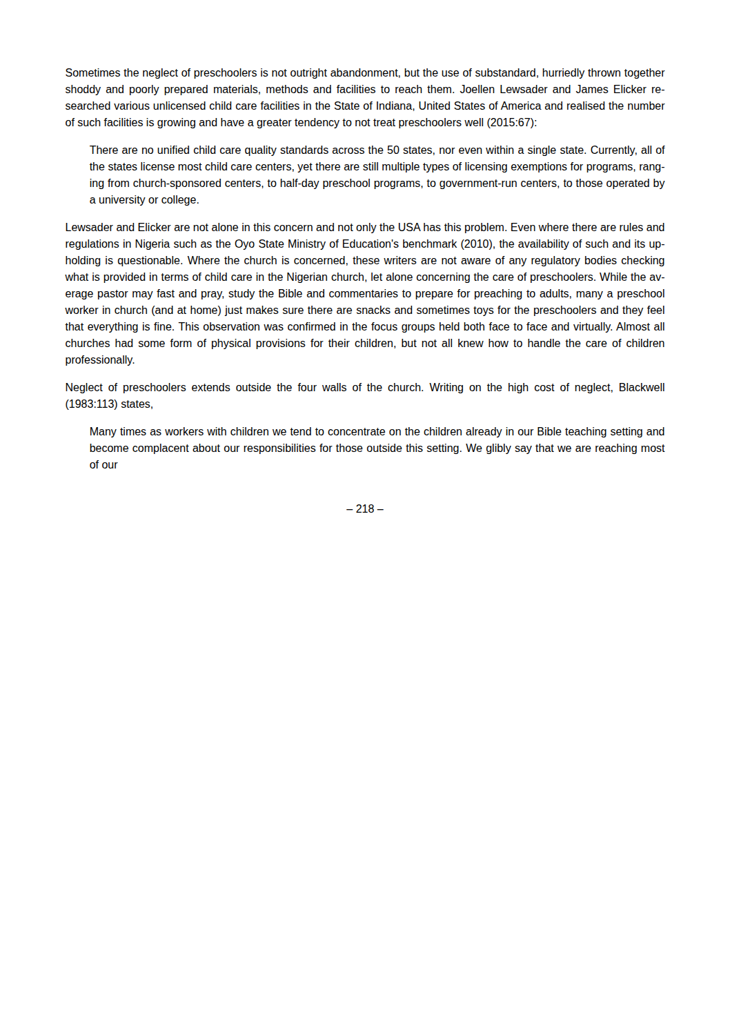Sometimes the neglect of preschoolers is not outright abandonment, but the use of substandard, hurriedly thrown together shoddy and poorly prepared materials, methods and facilities to reach them. Joellen Lewsader and James Elicker researched various unlicensed child care facilities in the State of Indiana, United States of America and realised the number of such facilities is growing and have a greater tendency to not treat preschoolers well (2015:67):
There are no unified child care quality standards across the 50 states, nor even within a single state. Currently, all of the states license most child care centers, yet there are still multiple types of licensing exemptions for programs, ranging from church-sponsored centers, to half-day preschool programs, to government-run centers, to those operated by a university or college.
Lewsader and Elicker are not alone in this concern and not only the USA has this problem. Even where there are rules and regulations in Nigeria such as the Oyo State Ministry of Education's benchmark (2010), the availability of such and its upholding is questionable. Where the church is concerned, these writers are not aware of any regulatory bodies checking what is provided in terms of child care in the Nigerian church, let alone concerning the care of preschoolers. While the average pastor may fast and pray, study the Bible and commentaries to prepare for preaching to adults, many a preschool worker in church (and at home) just makes sure there are snacks and sometimes toys for the preschoolers and they feel that everything is fine. This observation was confirmed in the focus groups held both face to face and virtually. Almost all churches had some form of physical provisions for their children, but not all knew how to handle the care of children professionally.
Neglect of preschoolers extends outside the four walls of the church. Writing on the high cost of neglect, Blackwell (1983:113) states,
Many times as workers with children we tend to concentrate on the children already in our Bible teaching setting and become complacent about our responsibilities for those outside this setting. We glibly say that we are reaching most of our
– 218 –